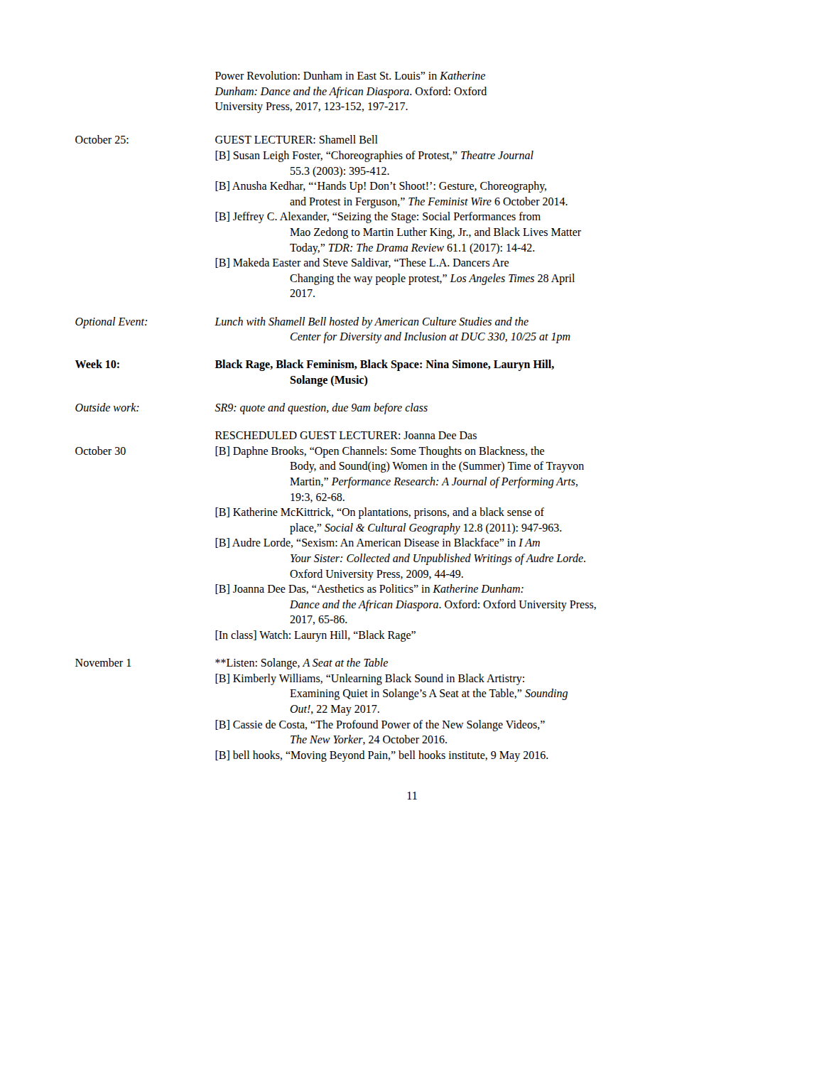Power Revolution: Dunham in East St. Louis” in Katherine
Dunham: Dance and the African Diaspora. Oxford: Oxford
University Press, 2017, 123-152, 197-217.
October 25:
GUEST LECTURER: Shamell Bell
[B] Susan Leigh Foster, “Choreographies of Protest,” Theatre Journal
55.3 (2003): 395-412.
[B] Anusha Kedhar, “‘Hands Up! Don’t Shoot!’: Gesture, Choreography,
and Protest in Ferguson,” The Feminist Wire 6 October 2014.
[B] Jeffrey C. Alexander, “Seizing the Stage: Social Performances from
Mao Zedong to Martin Luther King, Jr., and Black Lives Matter
Today,” TDR: The Drama Review 61.1 (2017): 14-42.
[B] Makeda Easter and Steve Saldivar, “These L.A. Dancers Are
Changing the way people protest,” Los Angeles Times 28 April
2017.
Optional Event:
Lunch with Shamell Bell hosted by American Culture Studies and the
Center for Diversity and Inclusion at DUC 330, 10/25 at 1pm
Week 10:
Black Rage, Black Feminism, Black Space: Nina Simone, Lauryn Hill,
Solange (Music)
Outside work:
SR9: quote and question, due 9am before class
October 30
RESCHEDULED GUEST LECTURER: Joanna Dee Das
[B] Daphne Brooks, “Open Channels: Some Thoughts on Blackness, the
Body, and Sound(ing) Women in the (Summer) Time of Trayvon
Martin,” Performance Research: A Journal of Performing Arts,
19:3, 62-68.
[B] Katherine McKittrick, “On plantations, prisons, and a black sense of
place,” Social & Cultural Geography 12.8 (2011): 947-963.
[B] Audre Lorde, “Sexism: An American Disease in Blackface” in I Am
Your Sister: Collected and Unpublished Writings of Audre Lorde.
Oxford University Press, 2009, 44-49.
[B] Joanna Dee Das, “Aesthetics as Politics” in Katherine Dunham:
Dance and the African Diaspora. Oxford: Oxford University Press,
2017, 65-86.
[In class] Watch: Lauryn Hill, “Black Rage”
November 1
**Listen: Solange, A Seat at the Table
[B] Kimberly Williams, “Unlearning Black Sound in Black Artistry:
Examining Quiet in Solange’s A Seat at the Table,” Sounding
Out!, 22 May 2017.
[B] Cassie de Costa, “The Profound Power of the New Solange Videos,”
The New Yorker, 24 October 2016.
[B] bell hooks, “Moving Beyond Pain,” bell hooks institute, 9 May 2016.
11